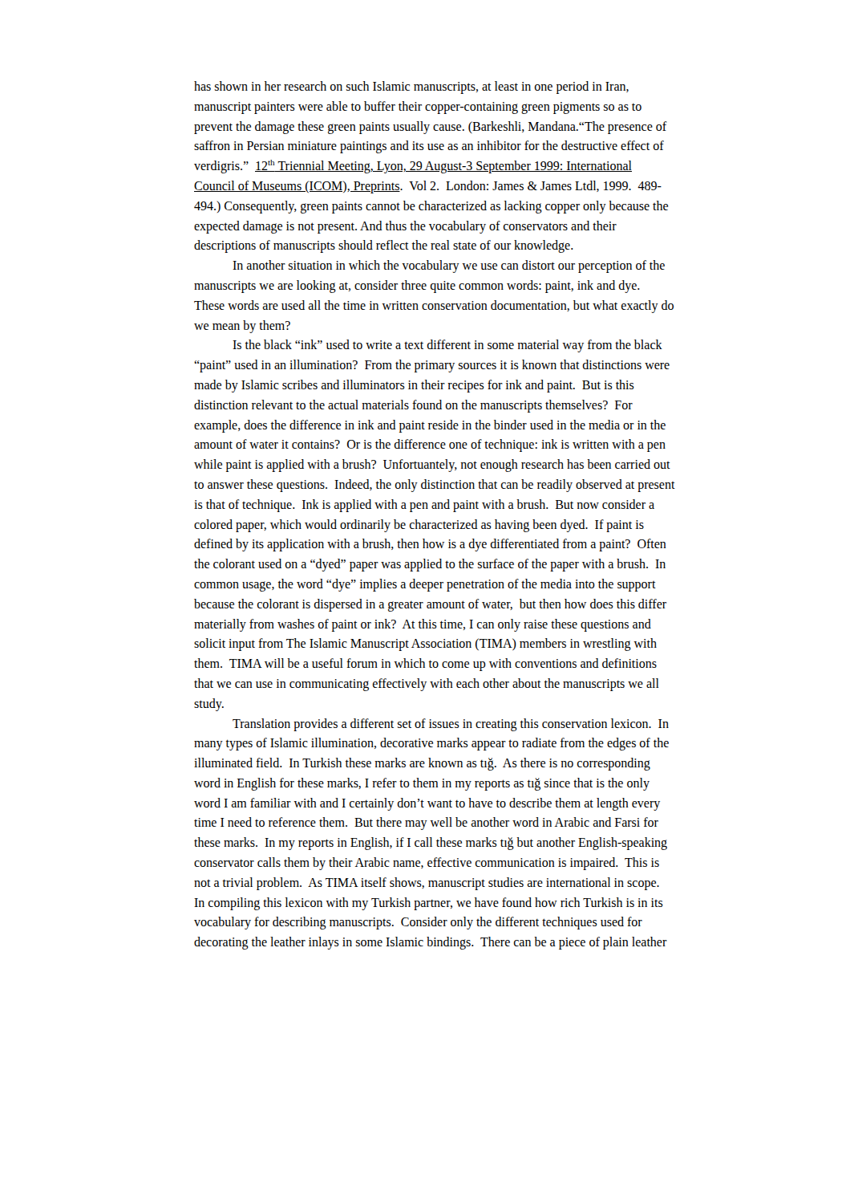has shown in her research on such Islamic manuscripts, at least in one period in Iran, manuscript painters were able to buffer their copper-containing green pigments so as to prevent the damage these green paints usually cause. (Barkeshli, Mandana.“The presence of saffron in Persian miniature paintings and its use as an inhibitor for the destructive effect of verdigris.” 12th Triennial Meeting, Lyon, 29 August-3 September 1999: International Council of Museums (ICOM), Preprints. Vol 2. London: James & James Ltdl, 1999. 489-494.) Consequently, green paints cannot be characterized as lacking copper only because the expected damage is not present. And thus the vocabulary of conservators and their descriptions of manuscripts should reflect the real state of our knowledge.
In another situation in which the vocabulary we use can distort our perception of the manuscripts we are looking at, consider three quite common words: paint, ink and dye. These words are used all the time in written conservation documentation, but what exactly do we mean by them?
Is the black “ink” used to write a text different in some material way from the black “paint” used in an illumination? From the primary sources it is known that distinctions were made by Islamic scribes and illuminators in their recipes for ink and paint. But is this distinction relevant to the actual materials found on the manuscripts themselves? For example, does the difference in ink and paint reside in the binder used in the media or in the amount of water it contains? Or is the difference one of technique: ink is written with a pen while paint is applied with a brush? Unfortuantely, not enough research has been carried out to answer these questions. Indeed, the only distinction that can be readily observed at present is that of technique. Ink is applied with a pen and paint with a brush. But now consider a colored paper, which would ordinarily be characterized as having been dyed. If paint is defined by its application with a brush, then how is a dye differentiated from a paint? Often the colorant used on a “dyed” paper was applied to the surface of the paper with a brush. In common usage, the word “dye” implies a deeper penetration of the media into the support because the colorant is dispersed in a greater amount of water, but then how does this differ materially from washes of paint or ink? At this time, I can only raise these questions and solicit input from The Islamic Manuscript Association (TIMA) members in wrestling with them. TIMA will be a useful forum in which to come up with conventions and definitions that we can use in communicating effectively with each other about the manuscripts we all study.
Translation provides a different set of issues in creating this conservation lexicon. In many types of Islamic illumination, decorative marks appear to radiate from the edges of the illuminated field. In Turkish these marks are known as tığ. As there is no corresponding word in English for these marks, I refer to them in my reports as tığ since that is the only word I am familiar with and I certainly don’t want to have to describe them at length every time I need to reference them. But there may well be another word in Arabic and Farsi for these marks. In my reports in English, if I call these marks tığ but another English-speaking conservator calls them by their Arabic name, effective communication is impaired. This is not a trivial problem. As TIMA itself shows, manuscript studies are international in scope. In compiling this lexicon with my Turkish partner, we have found how rich Turkish is in its vocabulary for describing manuscripts. Consider only the different techniques used for decorating the leather inlays in some Islamic bindings. There can be a piece of plain leather